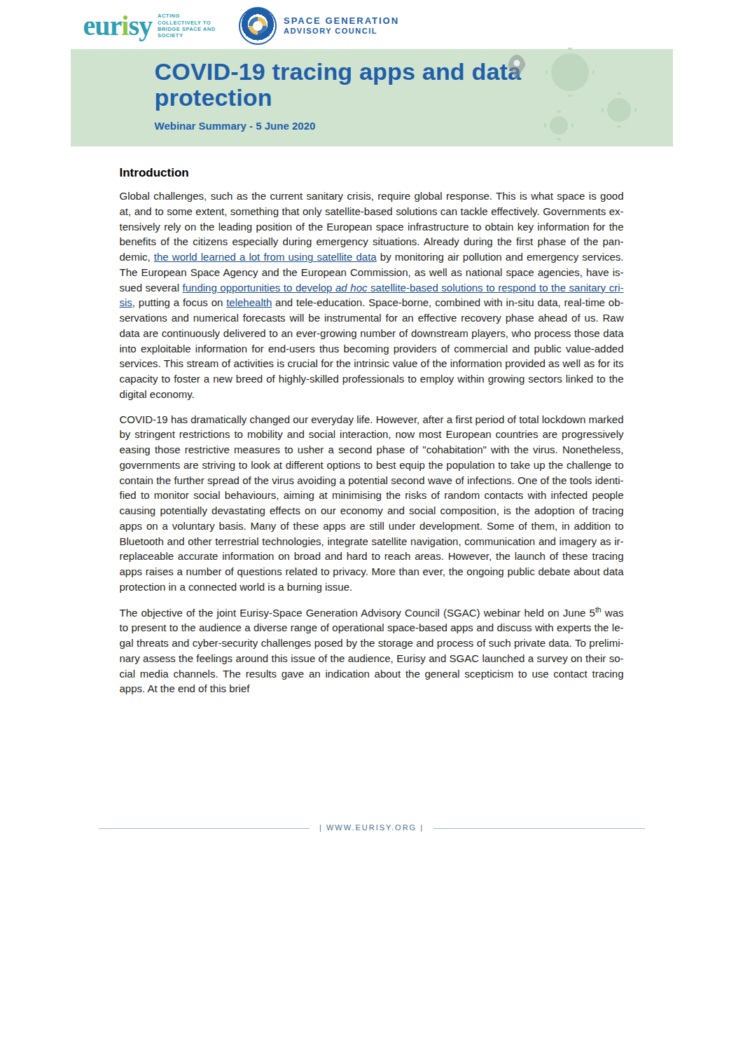eurisy Acting collectively to bridge space and society
Space Generation Advisory Council
COVID-19 tracing apps and data
protection
Webinar Summary - 5 June 2020
Introduction
Global challenges, such as the current sanitary crisis, require global response. This is what space is good at, and to some extent, something that only satellite-based solutions can tackle effectively. Governments extensively rely on the leading position of the European space infrastructure to obtain key information for the benefits of the citizens especially during emergency situations. Already during the first phase of the pandemic, the world learned a lot from using satellite data by monitoring air pollution and emergency services. The European Space Agency and the European Commission, as well as national space agencies, have issued several funding opportunities to develop ad hoc satellite-based solutions to respond to the sanitary crisis, putting a focus on telehealth and tele-education. Space-borne, combined with in-situ data, real-time observations and numerical forecasts will be instrumental for an effective recovery phase ahead of us. Raw data are continuously delivered to an ever-growing number of downstream players, who process those data into exploitable information for end-users thus becoming providers of commercial and public value-added services. This stream of activities is crucial for the intrinsic value of the information provided as well as for its capacity to foster a new breed of highly-skilled professionals to employ within growing sectors linked to the digital economy.
COVID-19 has dramatically changed our everyday life. However, after a first period of total lockdown marked by stringent restrictions to mobility and social interaction, now most European countries are progressively easing those restrictive measures to usher a second phase of "cohabitation" with the virus. Nonetheless, governments are striving to look at different options to best equip the population to take up the challenge to contain the further spread of the virus avoiding a potential second wave of infections. One of the tools identified to monitor social behaviours, aiming at minimising the risks of random contacts with infected people causing potentially devastating effects on our economy and social composition, is the adoption of tracing apps on a voluntary basis. Many of these apps are still under development. Some of them, in addition to Bluetooth and other terrestrial technologies, integrate satellite navigation, communication and imagery as irreplaceable accurate information on broad and hard to reach areas. However, the launch of these tracing apps raises a number of questions related to privacy. More than ever, the ongoing public debate about data protection in a connected world is a burning issue.
The objective of the joint Eurisy-Space Generation Advisory Council (SGAC) webinar held on June 5th was to present to the audience a diverse range of operational space-based apps and discuss with experts the legal threats and cyber-security challenges posed by the storage and process of such private data. To preliminary assess the feelings around this issue of the audience, Eurisy and SGAC launched a survey on their social media channels. The results gave an indication about the general scepticism to use contact tracing apps. At the end of this brief
| WWW.EURISY.ORG |